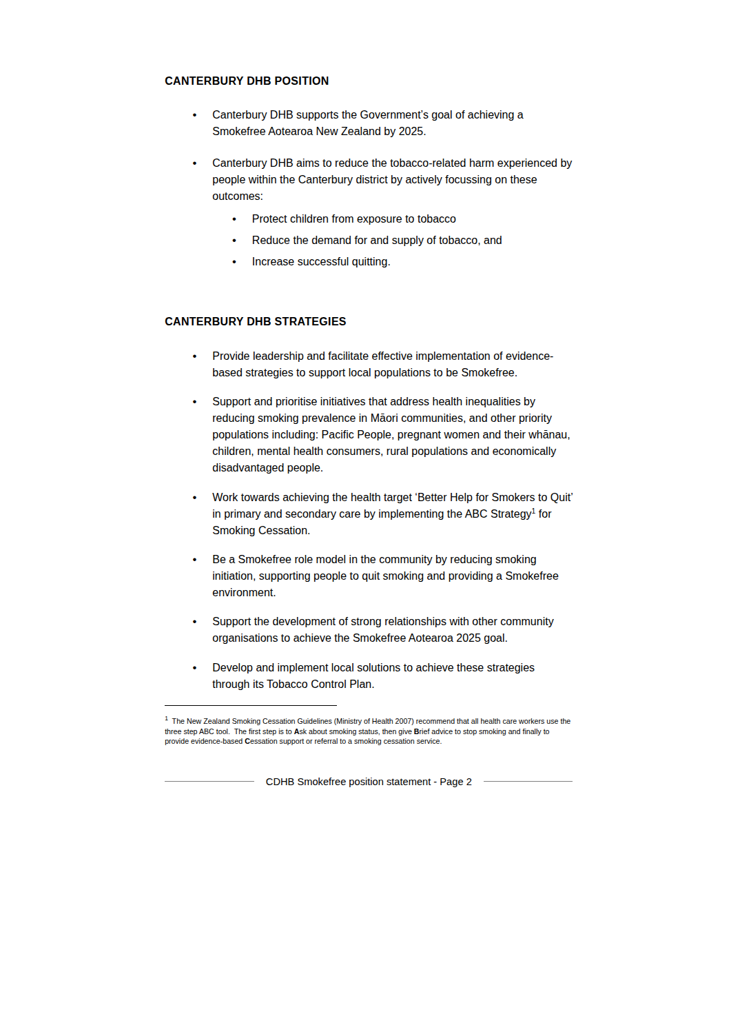CANTERBURY DHB POSITION
Canterbury DHB supports the Government’s goal of achieving a Smokefree Aotearoa New Zealand by 2025.
Canterbury DHB aims to reduce the tobacco-related harm experienced by people within the Canterbury district by actively focussing on these outcomes:
Protect children from exposure to tobacco
Reduce the demand for and supply of tobacco, and
Increase successful quitting.
CANTERBURY DHB STRATEGIES
Provide leadership and facilitate effective implementation of evidence-based strategies to support local populations to be Smokefree.
Support and prioritise initiatives that address health inequalities by reducing smoking prevalence in Māori communities, and other priority populations including: Pacific People, pregnant women and their whānau, children, mental health consumers, rural populations and economically disadvantaged people.
Work towards achieving the health target ‘Better Help for Smokers to Quit’ in primary and secondary care by implementing the ABC Strategy1 for Smoking Cessation.
Be a Smokefree role model in the community by reducing smoking initiation, supporting people to quit smoking and providing a Smokefree environment.
Support the development of strong relationships with other community organisations to achieve the Smokefree Aotearoa 2025 goal.
Develop and implement local solutions to achieve these strategies through its Tobacco Control Plan.
1 The New Zealand Smoking Cessation Guidelines (Ministry of Health 2007) recommend that all health care workers use the three step ABC tool. The first step is to Ask about smoking status, then give Brief advice to stop smoking and finally to provide evidence-based Cessation support or referral to a smoking cessation service.
CDHB Smokefree position statement - Page 2